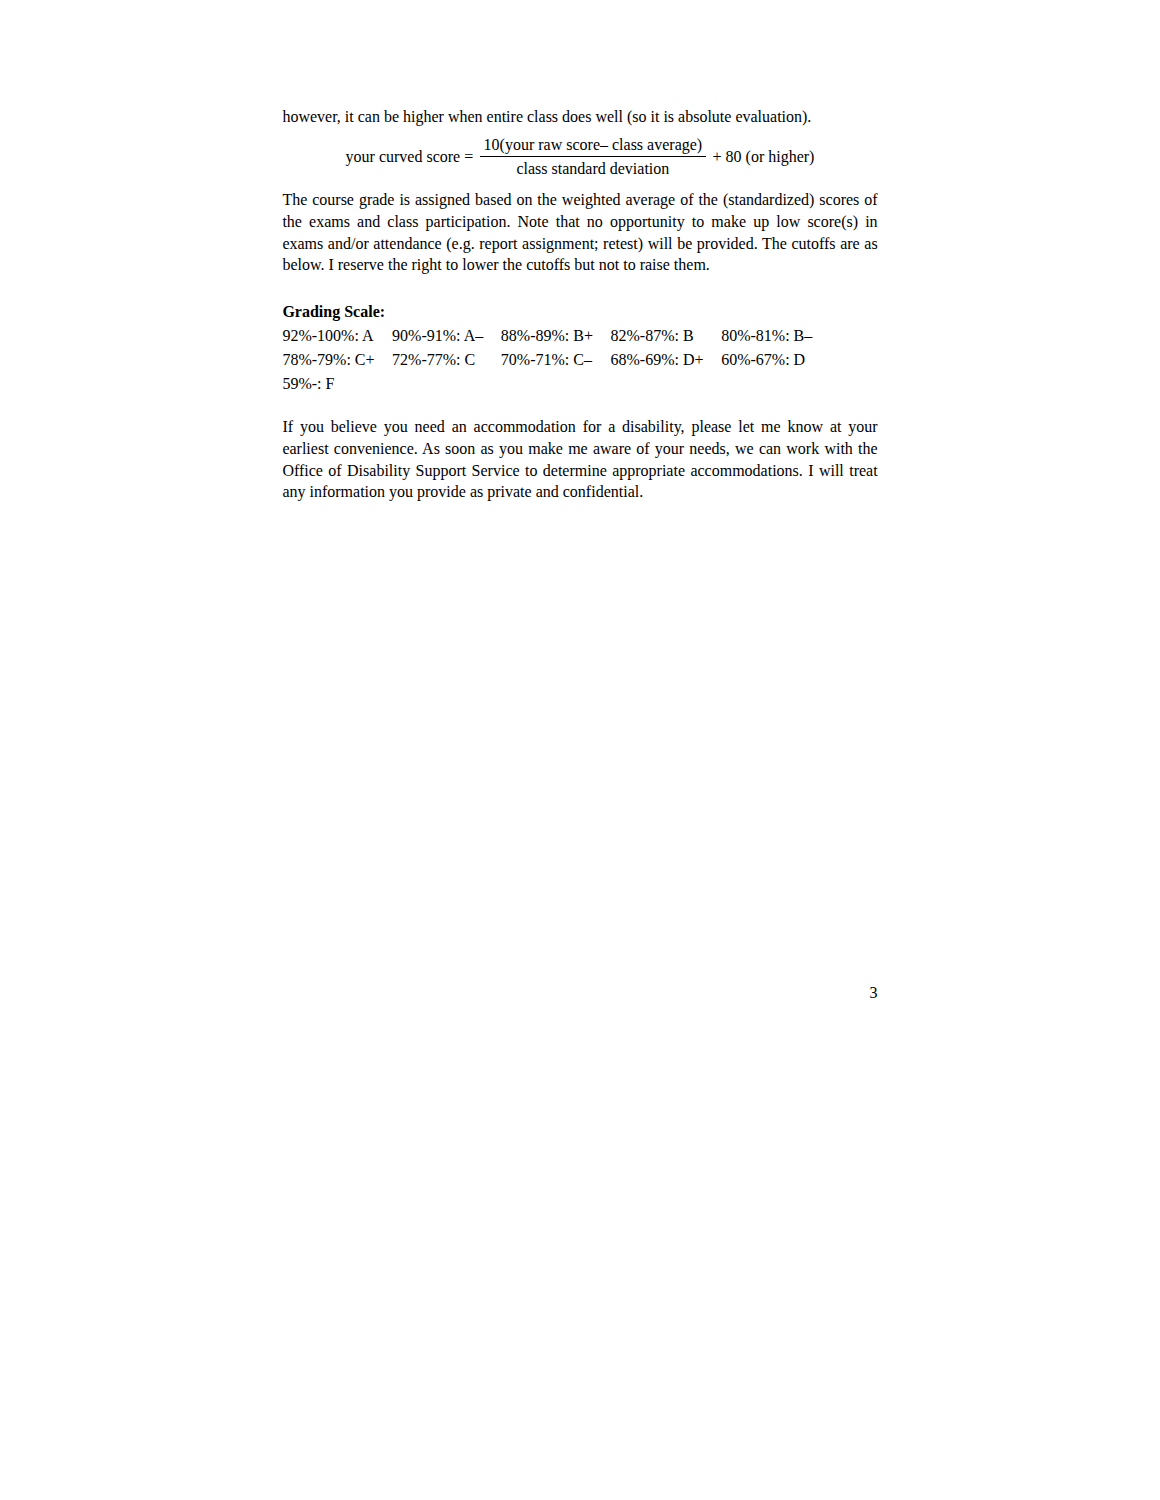however, it can be higher when entire class does well (so it is absolute evaluation).
your curved score = 10(your raw score– class average) class standard deviation + 80 (or higher)
The course grade is assigned based on the weighted average of the (standardized) scores of the exams and class participation. Note that no opportunity to make up low score(s) in exams and/or attendance (e.g. report assignment; retest) will be provided. The cutoffs are as below. I reserve the right to lower the cutoffs but not to raise them.
Grading Scale:
| 92%-100%: A | 90%-91%: A– | 88%-89%: B+ | 82%-87%: B | 80%-81%: B– |
| 78%-79%: C+ | 72%-77%: C | 70%-71%: C– | 68%-69%: D+ | 60%-67%: D |
| 59%-: F | | | | |
If you believe you need an accommodation for a disability, please let me know at your earliest convenience. As soon as you make me aware of your needs, we can work with the Office of Disability Support Service to determine appropriate accommodations. I will treat any information you provide as private and confidential.
3